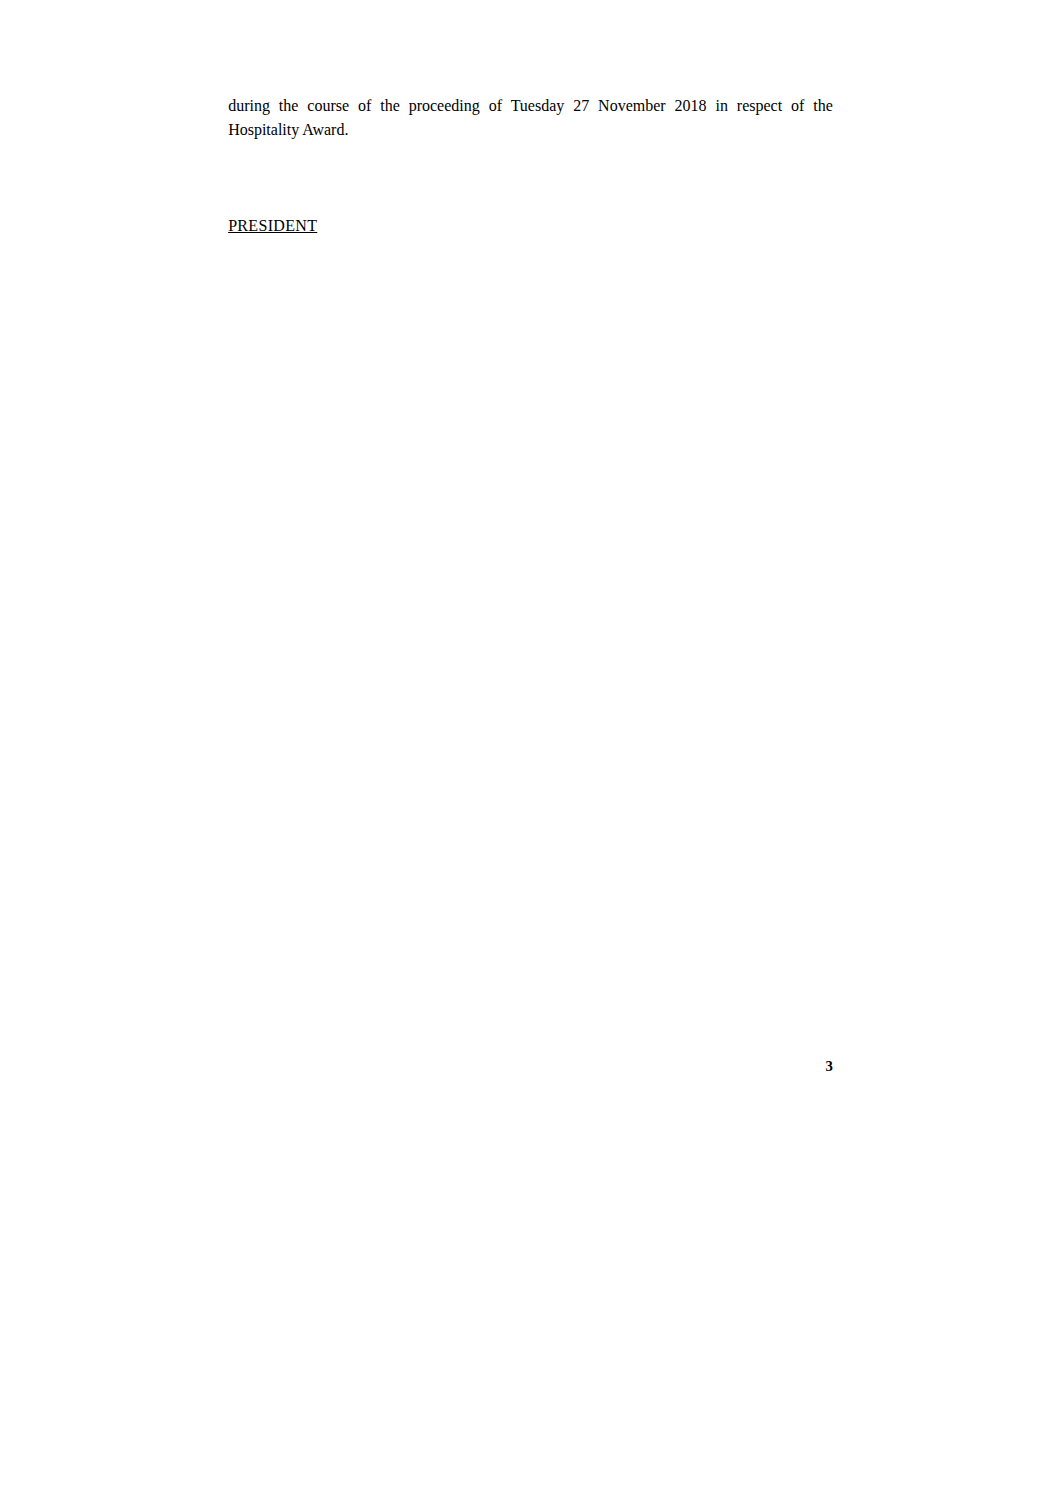during the course of the proceeding of Tuesday 27 November 2018 in respect of the Hospitality Award.
PRESIDENT
3